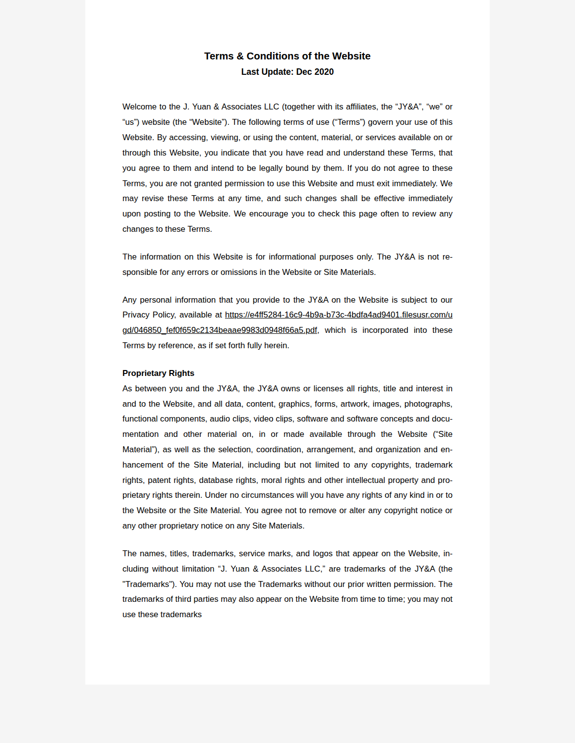Terms & Conditions of the Website
Last Update: Dec 2020
Welcome to the J. Yuan & Associates LLC (together with its affiliates, the “JY&A”, “we” or “us”) website (the “Website”). The following terms of use (“Terms”) govern your use of this Website. By accessing, viewing, or using the content, material, or services available on or through this Website, you indicate that you have read and understand these Terms, that you agree to them and intend to be legally bound by them. If you do not agree to these Terms, you are not granted permission to use this Website and must exit immediately. We may revise these Terms at any time, and such changes shall be effective immediately upon posting to the Website. We encourage you to check this page often to review any changes to these Terms.
The information on this Website is for informational purposes only. The JY&A is not responsible for any errors or omissions in the Website or Site Materials.
Any personal information that you provide to the JY&A on the Website is subject to our Privacy Policy, available at https://e4ff5284-16c9-4b9a-b73c-4bdfa4ad9401.filesusr.com/ugd/046850_fef0f659c2134beaae9983d0948f66a5.pdf, which is incorporated into these Terms by reference, as if set forth fully herein.
Proprietary Rights
As between you and the JY&A, the JY&A owns or licenses all rights, title and interest in and to the Website, and all data, content, graphics, forms, artwork, images, photographs, functional components, audio clips, video clips, software and software concepts and documentation and other material on, in or made available through the Website (“Site Material”), as well as the selection, coordination, arrangement, and organization and enhancement of the Site Material, including but not limited to any copyrights, trademark rights, patent rights, database rights, moral rights and other intellectual property and proprietary rights therein. Under no circumstances will you have any rights of any kind in or to the Website or the Site Material. You agree not to remove or alter any copyright notice or any other proprietary notice on any Site Materials.
The names, titles, trademarks, service marks, and logos that appear on the Website, including without limitation “J. Yuan & Associates LLC,” are trademarks of the JY&A (the "Trademarks"). You may not use the Trademarks without our prior written permission. The trademarks of third parties may also appear on the Website from time to time; you may not use these trademarks